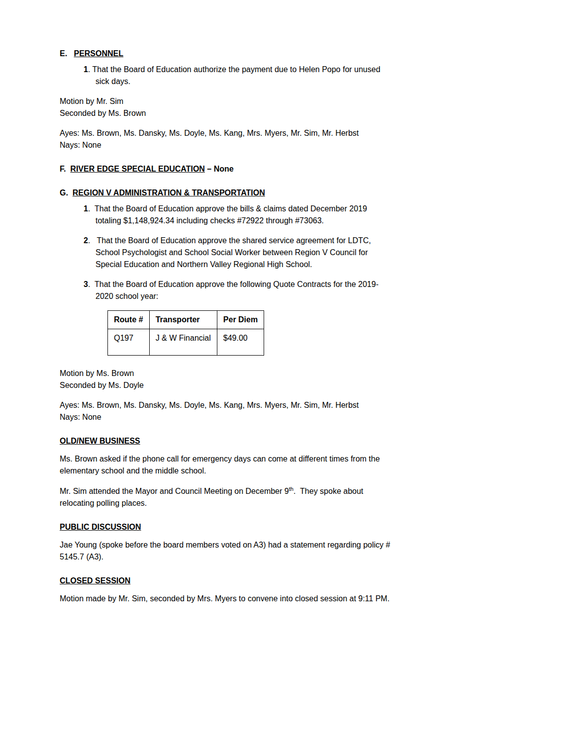E. PERSONNEL
1. That the Board of Education authorize the payment due to Helen Popo for unused sick days.
Motion by Mr. Sim
Seconded by Ms. Brown
Ayes: Ms. Brown, Ms. Dansky, Ms. Doyle, Ms. Kang, Mrs. Myers, Mr. Sim, Mr. Herbst
Nays: None
F. RIVER EDGE SPECIAL EDUCATION – None
G. REGION V ADMINISTRATION & TRANSPORTATION
1. That the Board of Education approve the bills & claims dated December 2019 totaling $1,148,924.34 including checks #72922 through #73063.
2. That the Board of Education approve the shared service agreement for LDTC, School Psychologist and School Social Worker between Region V Council for Special Education and Northern Valley Regional High School.
3. That the Board of Education approve the following Quote Contracts for the 2019-2020 school year:
| Route # | Transporter | Per Diem |
| --- | --- | --- |
| Q197 | J & W Financial | $49.00 |
Motion by Ms. Brown
Seconded by Ms. Doyle
Ayes: Ms. Brown, Ms. Dansky, Ms. Doyle, Ms. Kang, Mrs. Myers, Mr. Sim, Mr. Herbst
Nays: None
OLD/NEW BUSINESS
Ms. Brown asked if the phone call for emergency days can come at different times from the elementary school and the middle school.
Mr. Sim attended the Mayor and Council Meeting on December 9th. They spoke about relocating polling places.
PUBLIC DISCUSSION
Jae Young (spoke before the board members voted on A3) had a statement regarding policy # 5145.7 (A3).
CLOSED SESSION
Motion made by Mr. Sim, seconded by Mrs. Myers to convene into closed session at 9:11 PM.